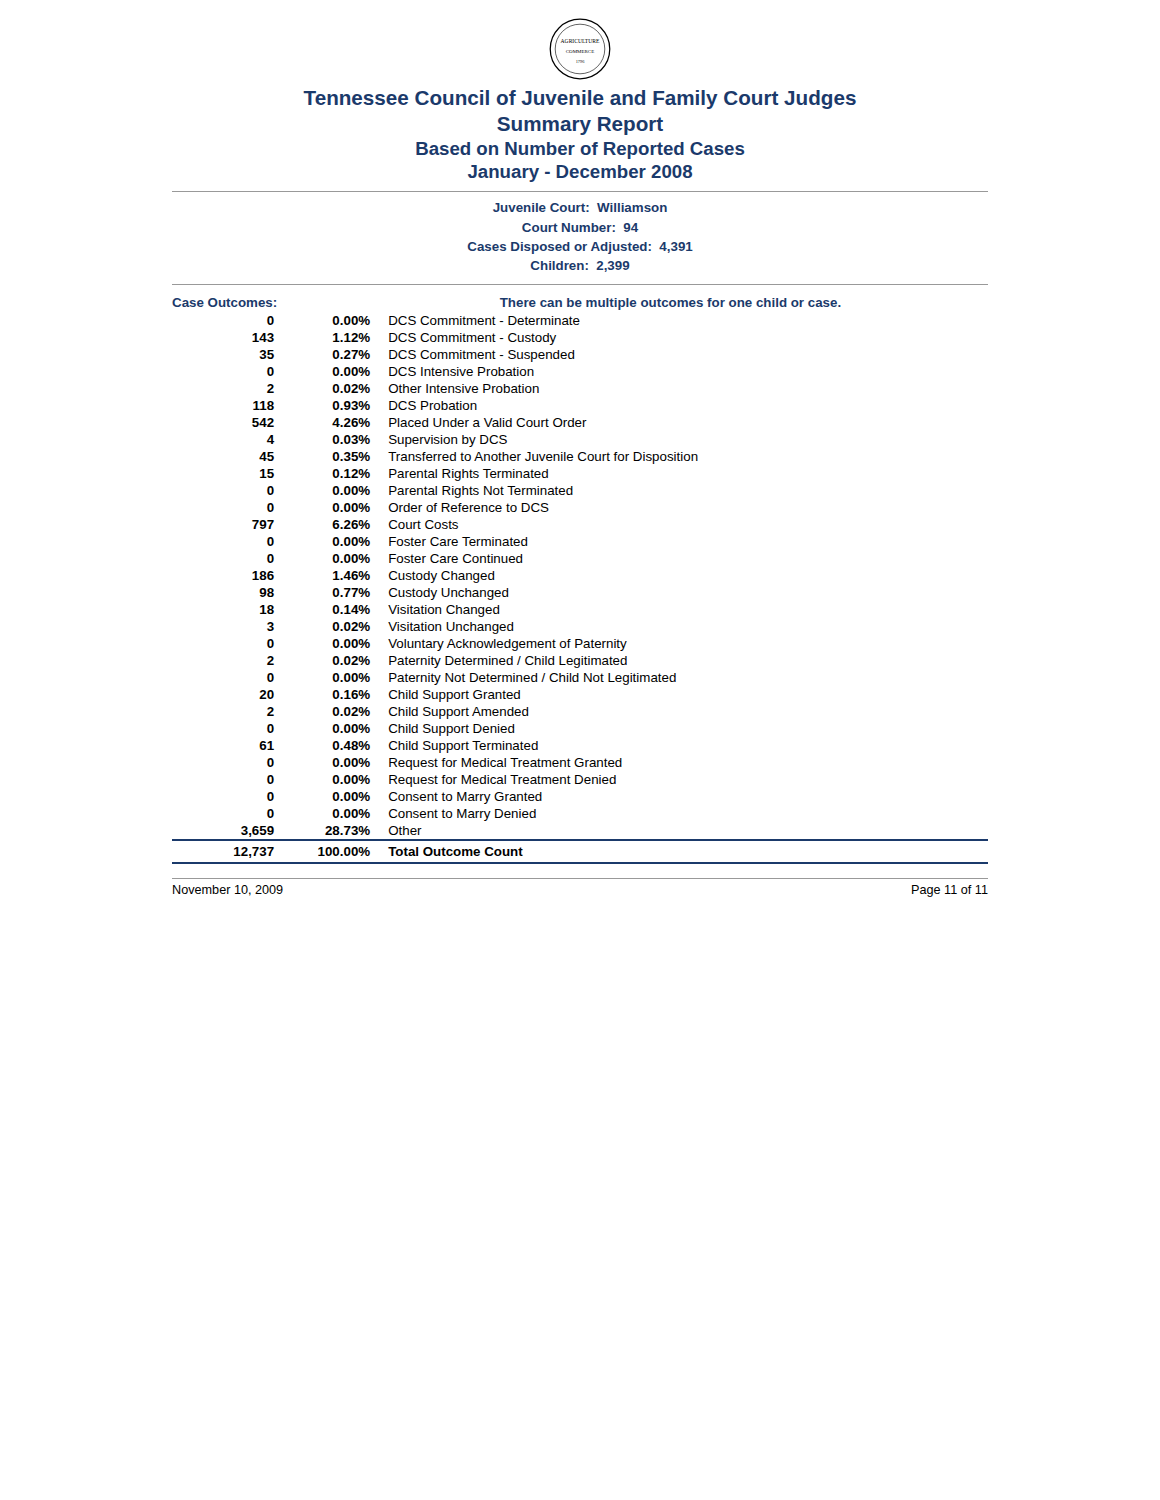Tennessee Council of Juvenile and Family Court Judges
Summary Report
Based on Number of Reported Cases
January - December 2008
Juvenile Court: Williamson
Court Number: 94
Cases Disposed or Adjusted: 4,391
Children: 2,399
Case Outcomes:
There can be multiple outcomes for one child or case.
| 0 | 0.00% | DCS Commitment - Determinate |
| 143 | 1.12% | DCS Commitment - Custody |
| 35 | 0.27% | DCS Commitment - Suspended |
| 0 | 0.00% | DCS Intensive Probation |
| 2 | 0.02% | Other Intensive Probation |
| 118 | 0.93% | DCS Probation |
| 542 | 4.26% | Placed Under a Valid Court Order |
| 4 | 0.03% | Supervision by DCS |
| 45 | 0.35% | Transferred to Another Juvenile Court for Disposition |
| 15 | 0.12% | Parental Rights Terminated |
| 0 | 0.00% | Parental Rights Not Terminated |
| 0 | 0.00% | Order of Reference to DCS |
| 797 | 6.26% | Court Costs |
| 0 | 0.00% | Foster Care Terminated |
| 0 | 0.00% | Foster Care Continued |
| 186 | 1.46% | Custody Changed |
| 98 | 0.77% | Custody Unchanged |
| 18 | 0.14% | Visitation Changed |
| 3 | 0.02% | Visitation Unchanged |
| 0 | 0.00% | Voluntary Acknowledgement of Paternity |
| 2 | 0.02% | Paternity Determined / Child Legitimated |
| 0 | 0.00% | Paternity Not Determined / Child Not Legitimated |
| 20 | 0.16% | Child Support Granted |
| 2 | 0.02% | Child Support Amended |
| 0 | 0.00% | Child Support Denied |
| 61 | 0.48% | Child Support Terminated |
| 0 | 0.00% | Request for Medical Treatment Granted |
| 0 | 0.00% | Request for Medical Treatment Denied |
| 0 | 0.00% | Consent to Marry Granted |
| 0 | 0.00% | Consent to Marry Denied |
| 3,659 | 28.73% | Other |
| 12,737 | 100.00% | Total Outcome Count |
November 10, 2009
Page 11 of 11